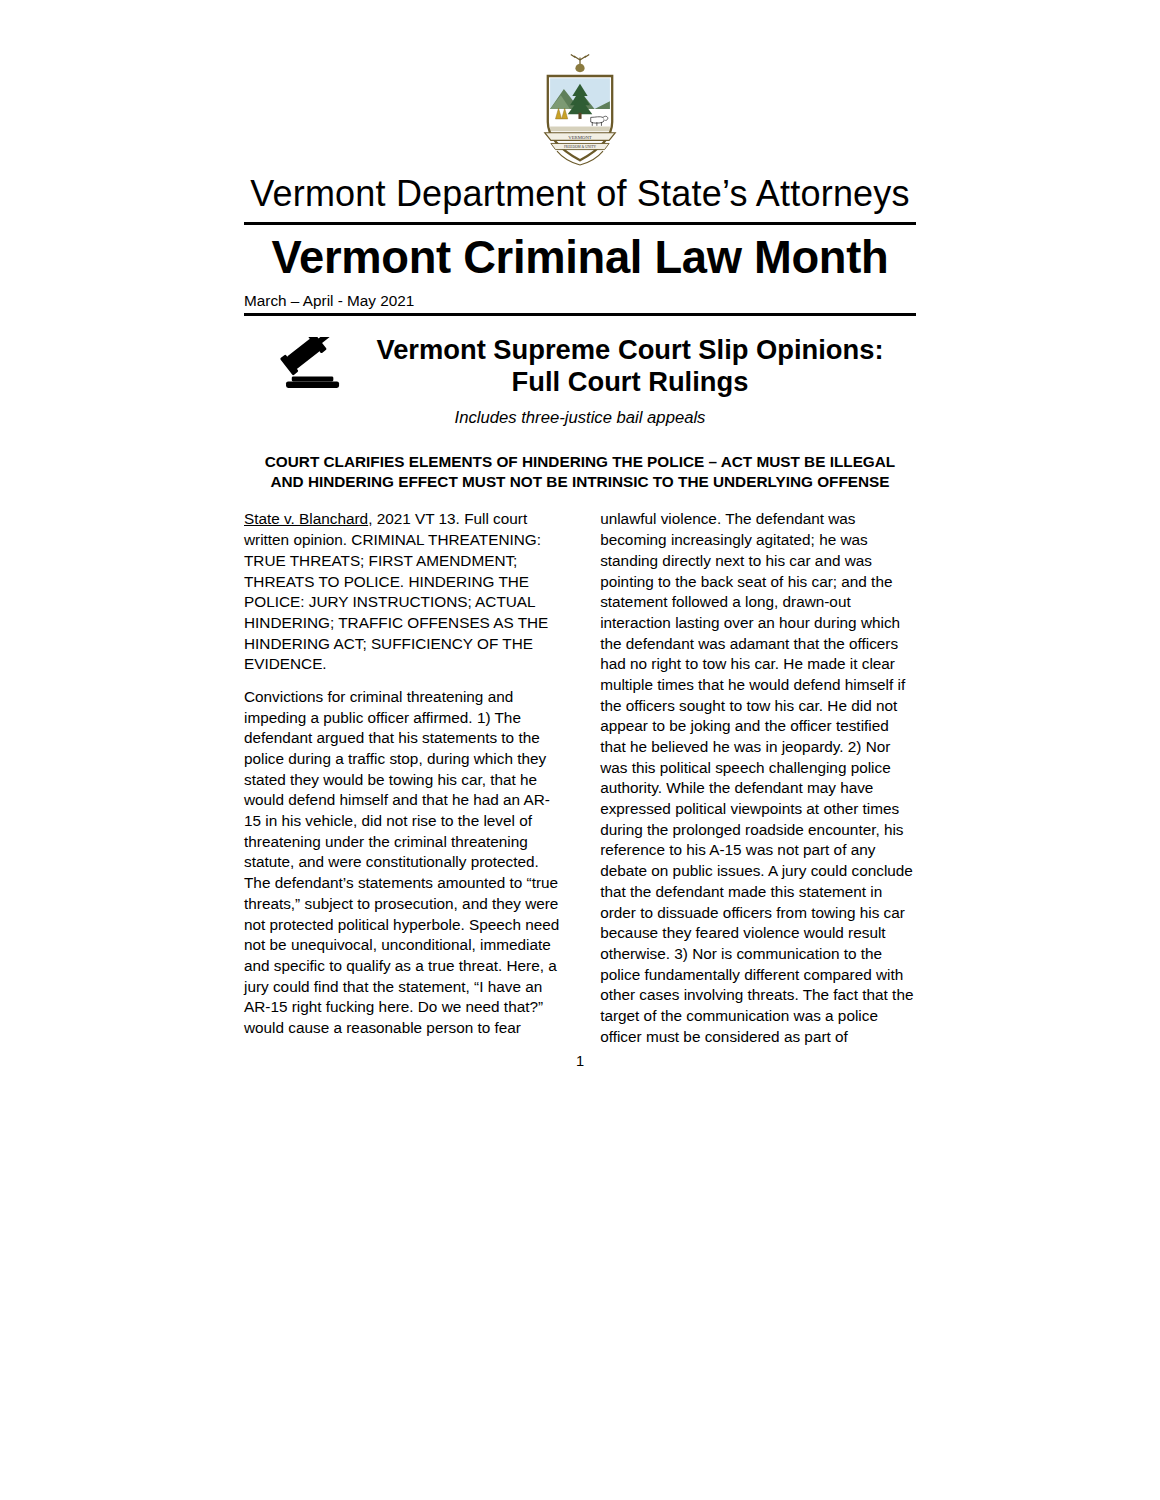VERMONT FREEDOM & UNITY
Vermont Department of State’s Attorneys
Vermont Criminal Law Month
March – April - May 2021
Vermont Supreme Court Slip Opinions:
Full Court Rulings
Includes three-justice bail appeals
COURT CLARIFIES ELEMENTS OF HINDERING THE POLICE – ACT MUST BE ILLEGAL AND HINDERING EFFECT MUST NOT BE INTRINSIC TO THE UNDERLYING OFFENSE
State v. Blanchard, 2021 VT 13. Full court written opinion. CRIMINAL THREATENING: TRUE THREATS; FIRST AMENDMENT; THREATS TO POLICE. HINDERING THE POLICE: JURY INSTRUCTIONS; ACTUAL HINDERING; TRAFFIC OFFENSES AS THE HINDERING ACT; SUFFICIENCY OF THE EVIDENCE.
Convictions for criminal threatening and impeding a public officer affirmed. 1) The defendant argued that his statements to the police during a traffic stop, during which they stated they would be towing his car, that he would defend himself and that he had an AR-15 in his vehicle, did not rise to the level of threatening under the criminal threatening statute, and were constitutionally protected. The defendant’s statements amounted to “true threats,” subject to prosecution, and they were not protected political hyperbole. Speech need not be unequivocal, unconditional, immediate and specific to qualify as a true threat. Here, a jury could find that the statement, “I have an AR-15 right fucking here. Do we need that?” would cause a reasonable person to fear unlawful violence. The defendant was becoming increasingly agitated; he was standing directly next to his car and was pointing to the back seat of his car; and the statement followed a long, drawn-out interaction lasting over an hour during which the defendant was adamant that the officers had no right to tow his car. He made it clear multiple times that he would defend himself if the officers sought to tow his car. He did not appear to be joking and the officer testified that he believed he was in jeopardy. 2) Nor was this political speech challenging police authority. While the defendant may have expressed political viewpoints at other times during the prolonged roadside encounter, his reference to his A-15 was not part of any debate on public issues. A jury could conclude that the defendant made this statement in order to dissuade officers from towing his car because they feared violence would result otherwise. 3) Nor is communication to the police fundamentally different compared with other cases involving threats. The fact that the target of the communication was a police officer must be considered as part of
1